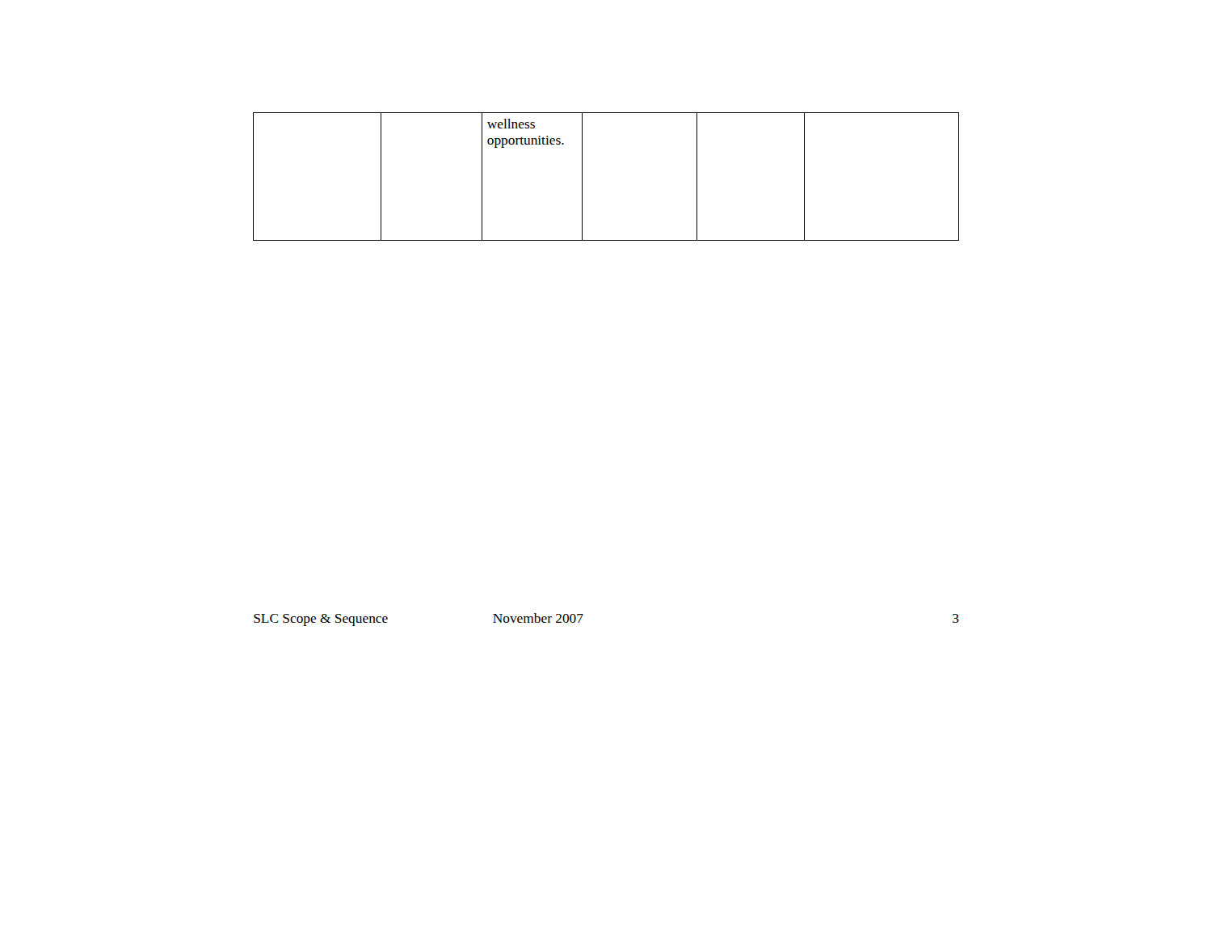| | | wellness opportunities. | | | |
SLC Scope & Sequence
November 2007
3